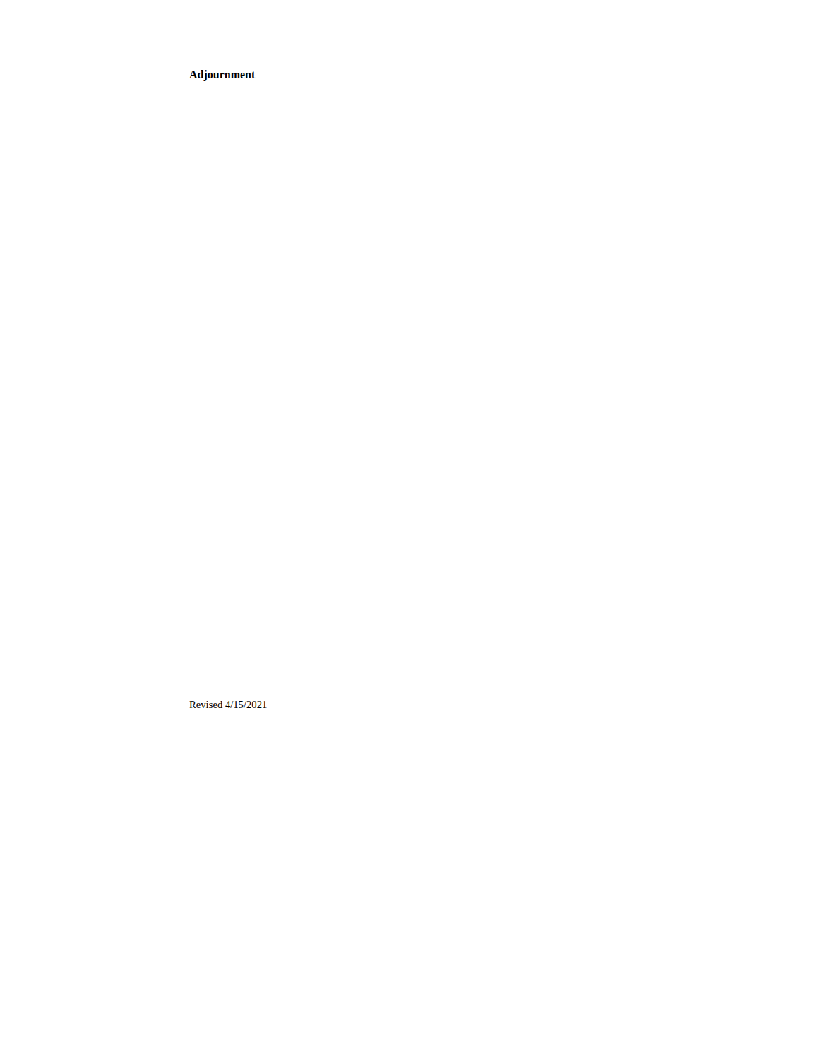Adjournment
Revised 4/15/2021